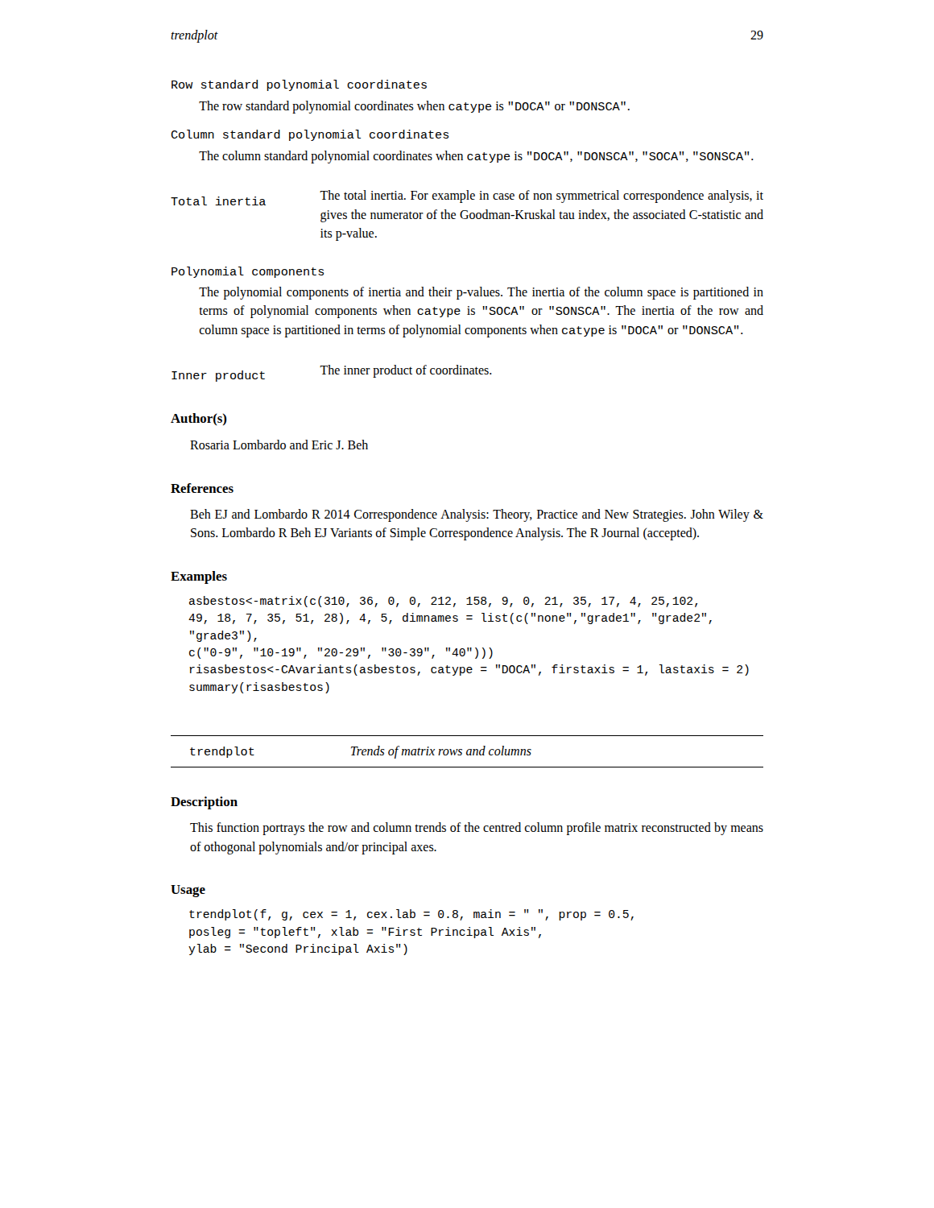trendplot 29
Row standard polynomial coordinates
The row standard polynomial coordinates when catype is "DOCA" or "DONSCA".
Column standard polynomial coordinates
The column standard polynomial coordinates when catype is "DOCA", "DONSCA", "SOCA", "SONSCA".
Total inertia
The total inertia. For example in case of non symmetrical correspondence analysis, it gives the numerator of the Goodman-Kruskal tau index, the associated C-statistic and its p-value.
Polynomial components
The polynomial components of inertia and their p-values. The inertia of the column space is partitioned in terms of polynomial components when catype is "SOCA" or "SONSCA". The inertia of the row and column space is partitioned in terms of polynomial components when catype is "DOCA" or "DONSCA".
Inner product
The inner product of coordinates.
Author(s)
Rosaria Lombardo and Eric J. Beh
References
Beh EJ and Lombardo R 2014 Correspondence Analysis: Theory, Practice and New Strategies. John Wiley & Sons. Lombardo R Beh EJ Variants of Simple Correspondence Analysis. The R Journal (accepted).
Examples
asbestos<-matrix(c(310, 36, 0, 0, 212, 158, 9, 0, 21, 35, 17, 4, 25,102,
49, 18, 7, 35, 51, 28), 4, 5, dimnames = list(c("none","grade1", "grade2", "grade3"),
c("0-9", "10-19", "20-29", "30-39", "40")))
risasbestos<-CAvariants(asbestos, catype = "DOCA", firstaxis = 1, lastaxis = 2)
summary(risasbestos)
trendplot Trends of matrix rows and columns
Description
This function portrays the row and column trends of the centred column profile matrix reconstructed by means of othogonal polynomials and/or principal axes.
Usage
trendplot(f, g, cex = 1, cex.lab = 0.8, main = " ", prop = 0.5,
posleg = "topleft", xlab = "First Principal Axis",
ylab = "Second Principal Axis")